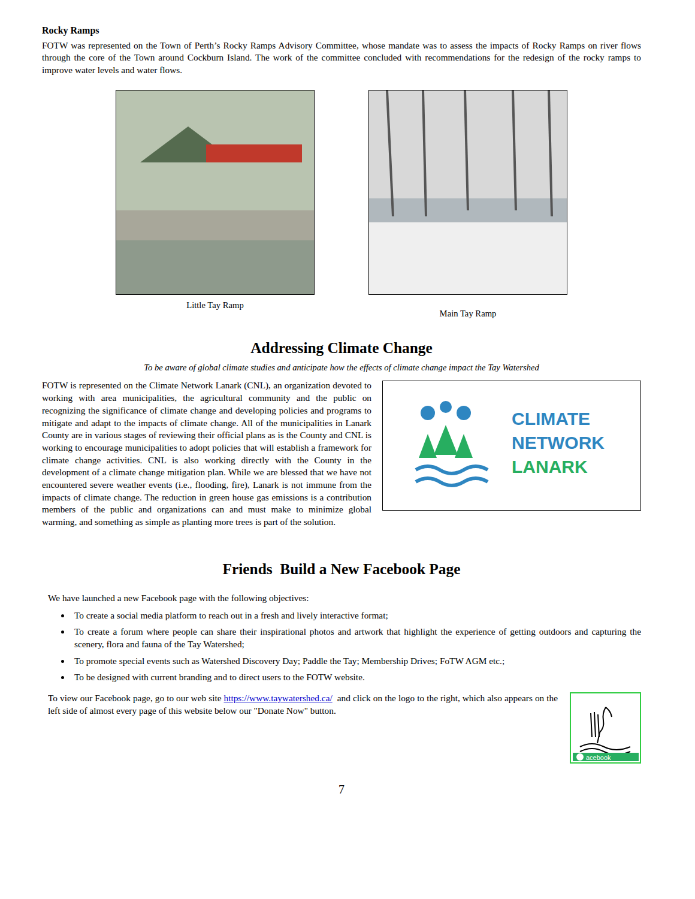Rocky Ramps
FOTW was represented on the Town of Perth’s Rocky Ramps Advisory Committee, whose mandate was to assess the impacts of Rocky Ramps on river flows through the core of the Town around Cockburn Island. The work of the committee concluded with recommendations for the redesign of the rocky ramps to improve water levels and water flows.
Little Tay Ramp
Main Tay Ramp
Addressing Climate Change
To be aware of global climate studies and anticipate how the effects of climate change impact the Tay Watershed
FOTW is represented on the Climate Network Lanark (CNL), an organization devoted to working with area municipalities, the agricultural community and the public on recognizing the significance of climate change and developing policies and programs to mitigate and adapt to the impacts of climate change. All of the municipalities in Lanark County are in various stages of reviewing their official plans as is the County and CNL is working to encourage municipalities to adopt policies that will establish a framework for climate change activities. CNL is also working directly with the County in the development of a climate change mitigation plan. While we are blessed that we have not encountered severe weather events (i.e., flooding, fire), Lanark is not immune from the impacts of climate change. The reduction in green house gas emissions is a contribution members of the public and organizations can and must make to minimize global warming, and something as simple as planting more trees is part of the solution.
Friends Build a New Facebook Page
We have launched a new Facebook page with the following objectives:
To create a social media platform to reach out in a fresh and lively interactive format;
To create a forum where people can share their inspirational photos and artwork that highlight the experience of getting outdoors and capturing the scenery, flora and fauna of the Tay Watershed;
To promote special events such as Watershed Discovery Day; Paddle the Tay; Membership Drives; FoTW AGM etc.;
To be designed with current branding and to direct users to the FOTW website.
To view our Facebook page, go to our web site https://www.taywatershed.ca/ and click on the logo to the right, which also appears on the left side of almost every page of this website below our "Donate Now" button.
7